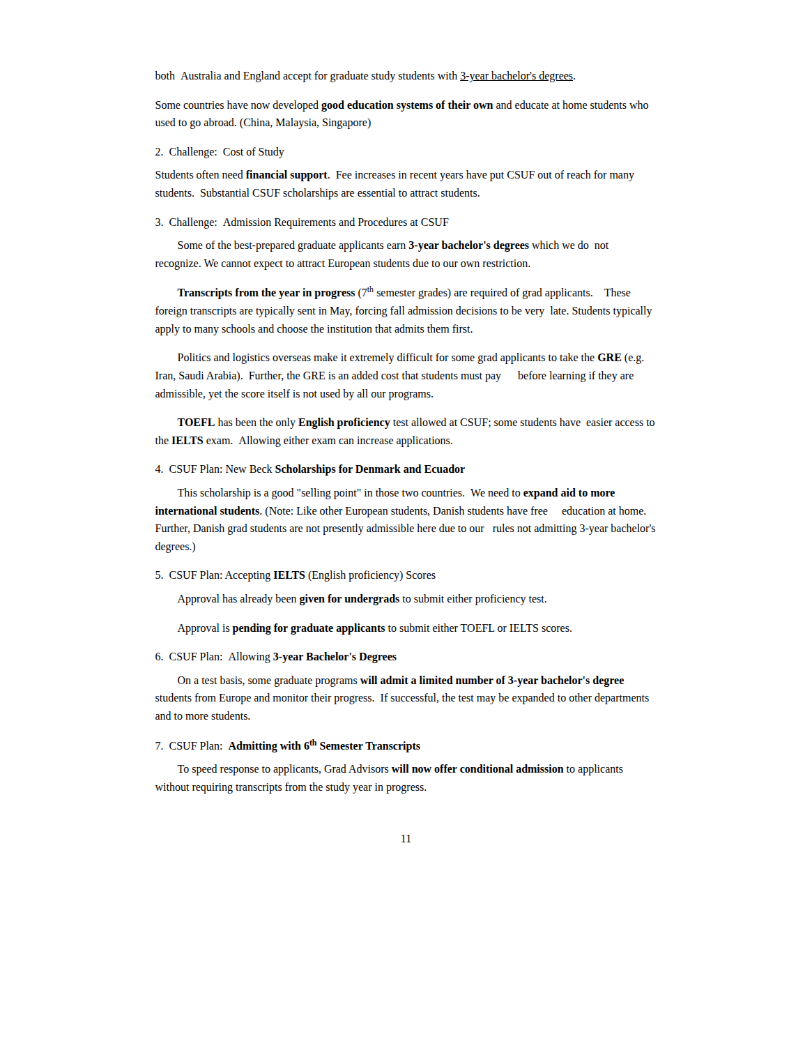both Australia and England accept for graduate study students with 3-year bachelor's degrees.
Some countries have now developed good education systems of their own and educate at home students who used to go abroad. (China, Malaysia, Singapore)
2. Challenge: Cost of Study
Students often need financial support. Fee increases in recent years have put CSUF out of reach for many students. Substantial CSUF scholarships are essential to attract students.
3. Challenge: Admission Requirements and Procedures at CSUF
Some of the best-prepared graduate applicants earn 3-year bachelor's degrees which we do not recognize. We cannot expect to attract European students due to our own restriction.
Transcripts from the year in progress (7th semester grades) are required of grad applicants. These foreign transcripts are typically sent in May, forcing fall admission decisions to be very late. Students typically apply to many schools and choose the institution that admits them first.
Politics and logistics overseas make it extremely difficult for some grad applicants to take the GRE (e.g. Iran, Saudi Arabia). Further, the GRE is an added cost that students must pay before learning if they are admissible, yet the score itself is not used by all our programs.
TOEFL has been the only English proficiency test allowed at CSUF; some students have easier access to the IELTS exam. Allowing either exam can increase applications.
4. CSUF Plan: New Beck Scholarships for Denmark and Ecuador
This scholarship is a good "selling point" in those two countries. We need to expand aid to more international students. (Note: Like other European students, Danish students have free education at home. Further, Danish grad students are not presently admissible here due to our rules not admitting 3-year bachelor's degrees.)
5. CSUF Plan: Accepting IELTS (English proficiency) Scores
Approval has already been given for undergrads to submit either proficiency test.
Approval is pending for graduate applicants to submit either TOEFL or IELTS scores.
6. CSUF Plan: Allowing 3-year Bachelor's Degrees
On a test basis, some graduate programs will admit a limited number of 3-year bachelor's degree students from Europe and monitor their progress. If successful, the test may be expanded to other departments and to more students.
7. CSUF Plan: Admitting with 6th Semester Transcripts
To speed response to applicants, Grad Advisors will now offer conditional admission to applicants without requiring transcripts from the study year in progress.
11